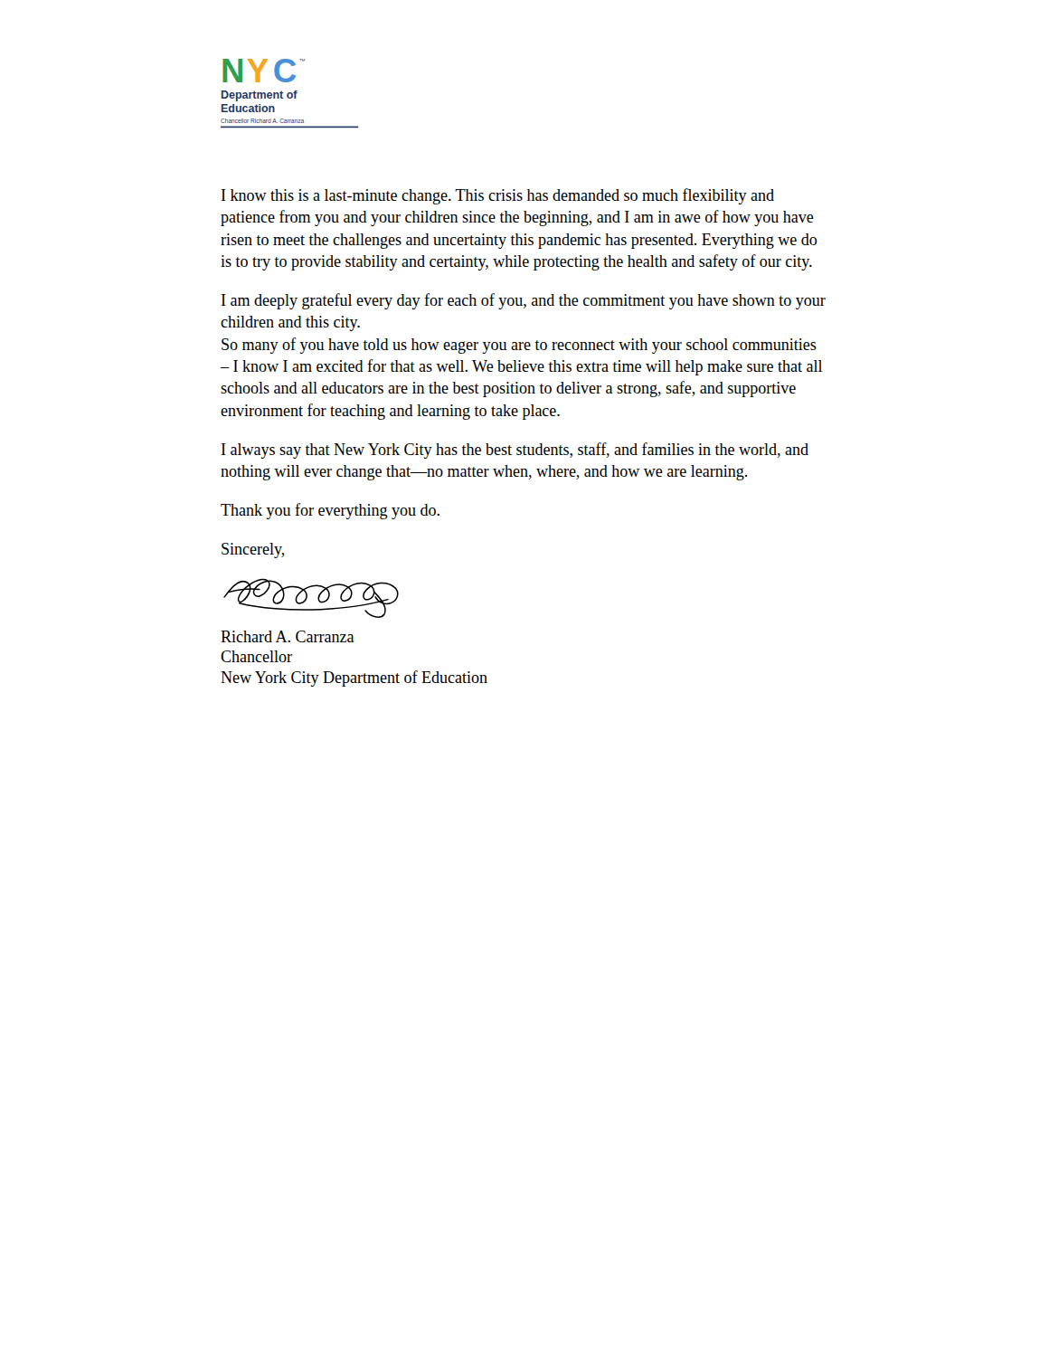N Y C ™ Department of Education Chancellor Richard A. Carranza
I know this is a last-minute change. This crisis has demanded so much flexibility and patience from you and your children since the beginning, and I am in awe of how you have risen to meet the challenges and uncertainty this pandemic has presented. Everything we do is to try to provide stability and certainty, while protecting the health and safety of our city.
I am deeply grateful every day for each of you, and the commitment you have shown to your children and this city.
So many of you have told us how eager you are to reconnect with your school communities – I know I am excited for that as well. We believe this extra time will help make sure that all schools and all educators are in the best position to deliver a strong, safe, and supportive environment for teaching and learning to take place.
I always say that New York City has the best students, staff, and families in the world, and nothing will ever change that—no matter when, where, and how we are learning.
Thank you for everything you do.
Sincerely,
Richard A. Carranza Chancellor New York City Department of Education